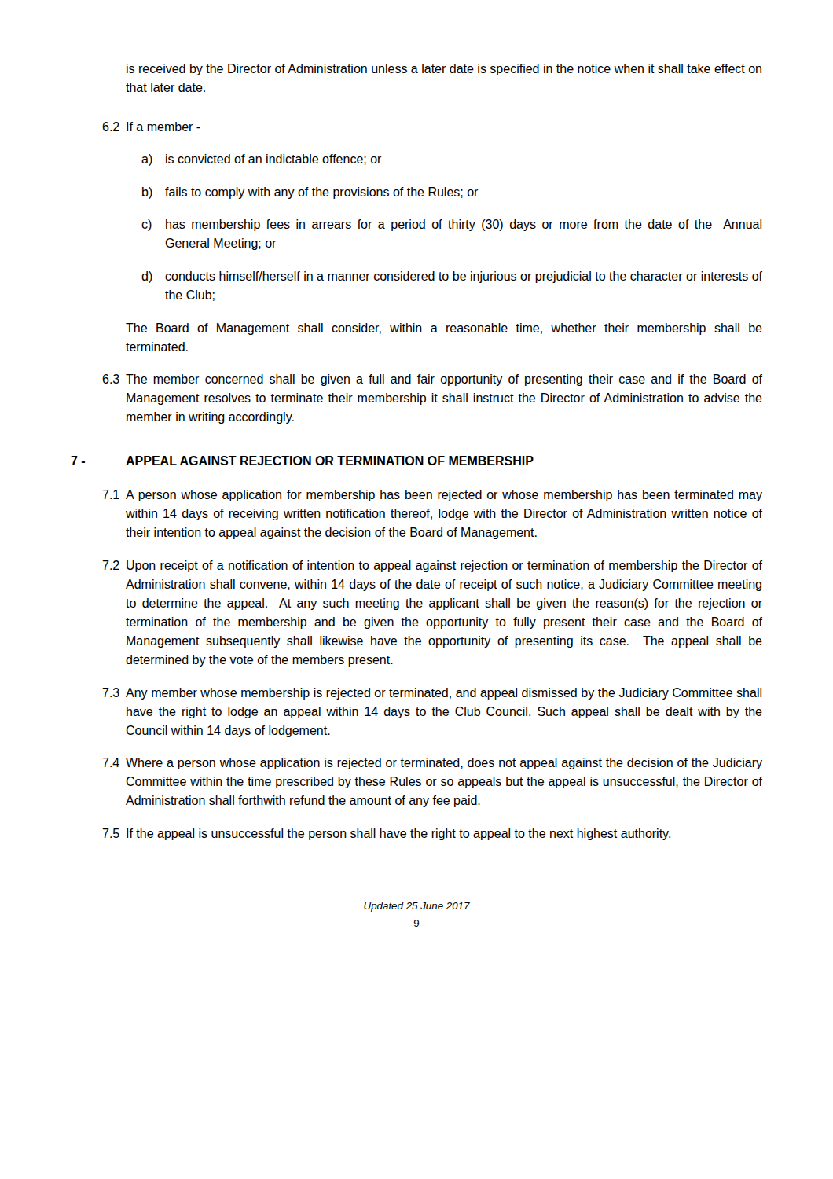is received by the Director of Administration unless a later date is specified in the notice when it shall take effect on that later date.
6.2
If a member -
a)
is convicted of an indictable offence; or
b)
fails to comply with any of the provisions of the Rules; or
c)
has membership fees in arrears for a period of thirty (30) days or more from the date of the Annual General Meeting; or
d)
conducts himself/herself in a manner considered to be injurious or prejudicial to the character or interests of the Club;
The Board of Management shall consider, within a reasonable time, whether their membership shall be terminated.
6.3
The member concerned shall be given a full and fair opportunity of presenting their case and if the Board of Management resolves to terminate their membership it shall instruct the Director of Administration to advise the member in writing accordingly.
7 - APPEAL AGAINST REJECTION OR TERMINATION OF MEMBERSHIP
7.1
A person whose application for membership has been rejected or whose membership has been terminated may within 14 days of receiving written notification thereof, lodge with the Director of Administration written notice of their intention to appeal against the decision of the Board of Management.
7.2
Upon receipt of a notification of intention to appeal against rejection or termination of membership the Director of Administration shall convene, within 14 days of the date of receipt of such notice, a Judiciary Committee meeting to determine the appeal. At any such meeting the applicant shall be given the reason(s) for the rejection or termination of the membership and be given the opportunity to fully present their case and the Board of Management subsequently shall likewise have the opportunity of presenting its case. The appeal shall be determined by the vote of the members present.
7.3
Any member whose membership is rejected or terminated, and appeal dismissed by the Judiciary Committee shall have the right to lodge an appeal within 14 days to the Club Council. Such appeal shall be dealt with by the Council within 14 days of lodgement.
7.4
Where a person whose application is rejected or terminated, does not appeal against the decision of the Judiciary Committee within the time prescribed by these Rules or so appeals but the appeal is unsuccessful, the Director of Administration shall forthwith refund the amount of any fee paid.
7.5
If the appeal is unsuccessful the person shall have the right to appeal to the next highest authority.
Updated 25 June 2017
9